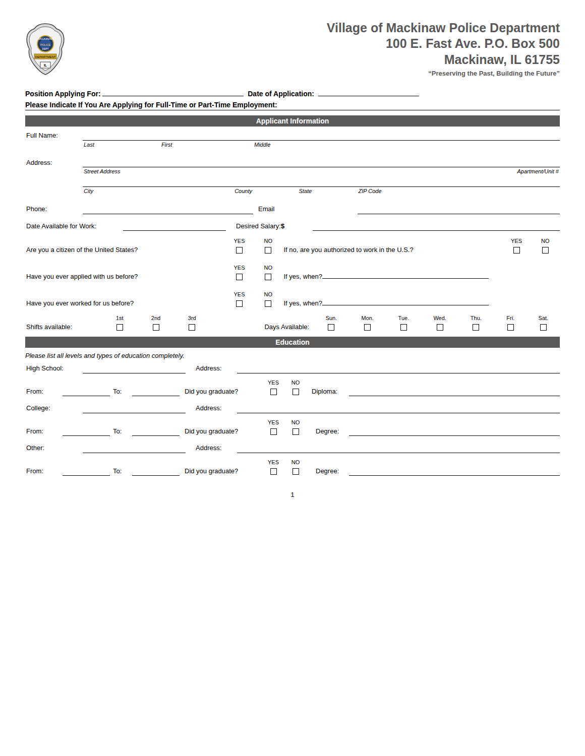MACKINAW POLICE DEPT DEPARTMENT IL
Village of Mackinaw Police Department
100 E. Fast Ave. P.O. Box 500
Mackinaw, IL 61755
“Preserving the Past, Building the Future”
Position Applying For: Date of Application:
Please Indicate If You Are Applying for Full-Time or Part-Time Employment:
Applicant Information
| Full Name: | |
| | Last | First | Middle |
| Address: | |
| | Street Address | Apartment/Unit # |
| | City | County | State | ZIP Code |
| Phone: | | Email | |
| Date Available for Work: | | Desired Salary: $ | |
| | YES | NO | | YES | NO |
| Are you a citizen of the United States? | | | If no, are you authorized to work in the U.S.? | | |
| | YES | NO | |
| Have you ever applied with us before? | | | If yes, when? |
| | YES | NO | |
| Have you ever worked for us before? | | | If yes, when? |
| | 1st | 2nd | 3rd | | Sun. | Mon. | Tue. | Wed. | Thu. | Fri. | Sat. |
| Shifts available: | | | | Days Available: | | | | | | | |
Education
Please list all levels and types of education completely.
| High School: | | Address: | |
| | | | | | YES | NO | | |
| From: | | To: | | Did you graduate? | | | Diploma: | |
| College: | | Address: | |
| | | | | | YES | NO | | |
| From: | | To: | | Did you graduate? | | | Degree: | |
| Other: | | Address: | |
| | | | | | YES | NO | | |
| From: | | To: | | Did you graduate? | | | Degree: | |
1